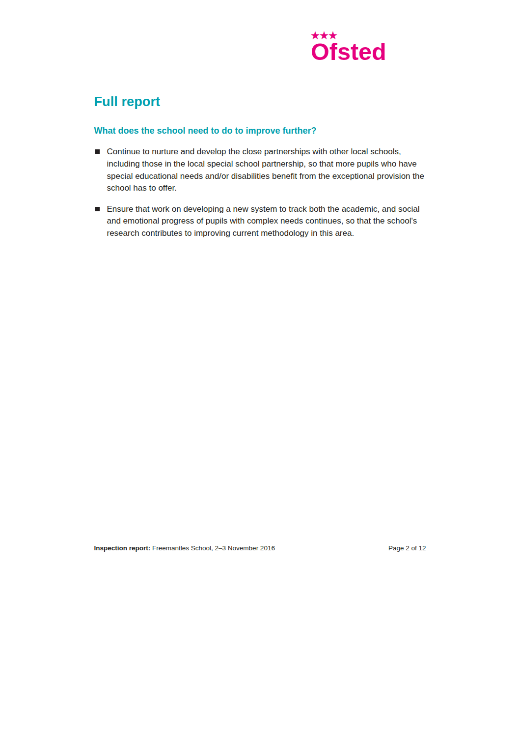Full report
What does the school need to do to improve further?
Continue to nurture and develop the close partnerships with other local schools, including those in the local special school partnership, so that more pupils who have special educational needs and/or disabilities benefit from the exceptional provision the school has to offer.
Ensure that work on developing a new system to track both the academic, and social and emotional progress of pupils with complex needs continues, so that the school's research contributes to improving current methodology in this area.
Inspection report: Freemantles School, 2–3 November 2016
Page 2 of 12